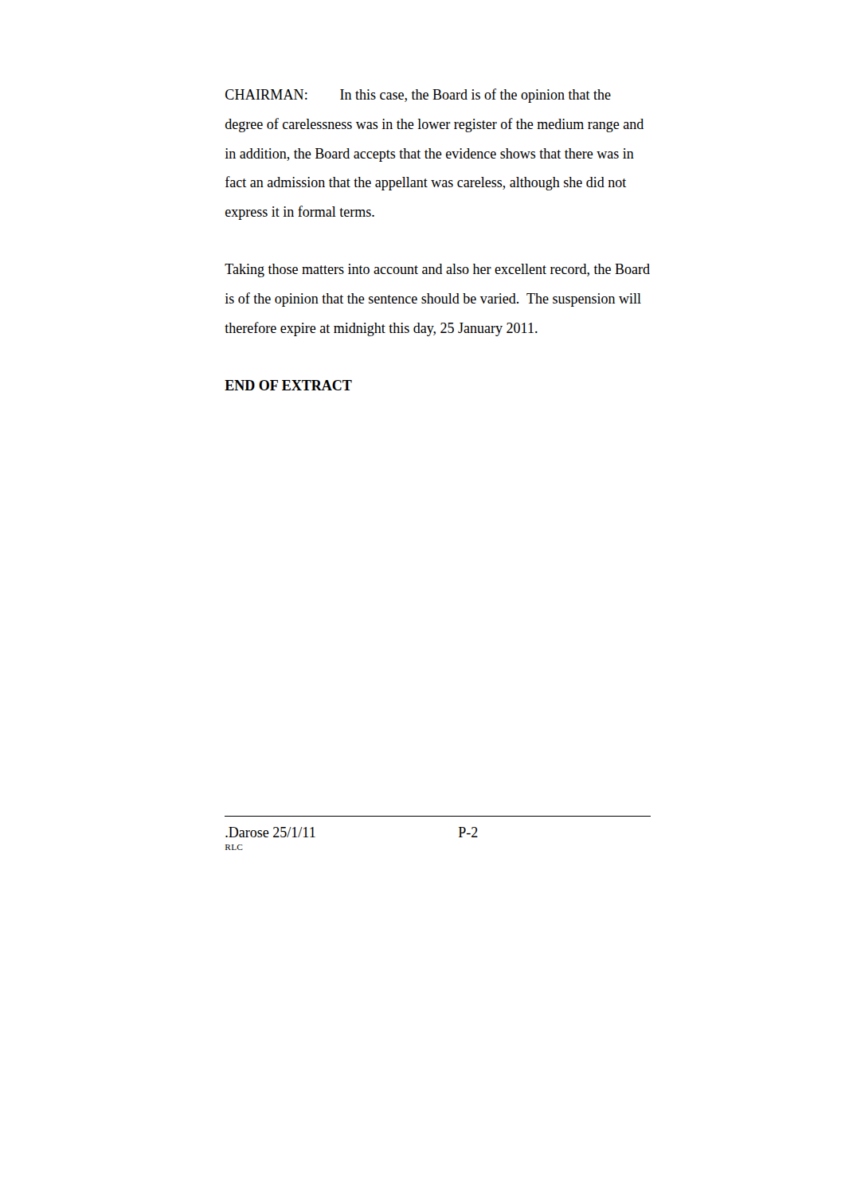CHAIRMAN: In this case, the Board is of the opinion that the degree of carelessness was in the lower register of the medium range and in addition, the Board accepts that the evidence shows that there was in fact an admission that the appellant was careless, although she did not express it in formal terms.
Taking those matters into account and also her excellent record, the Board is of the opinion that the sentence should be varied. The suspension will therefore expire at midnight this day, 25 January 2011.
END OF EXTRACT
.Darose 25/1/11
P-2
RLC